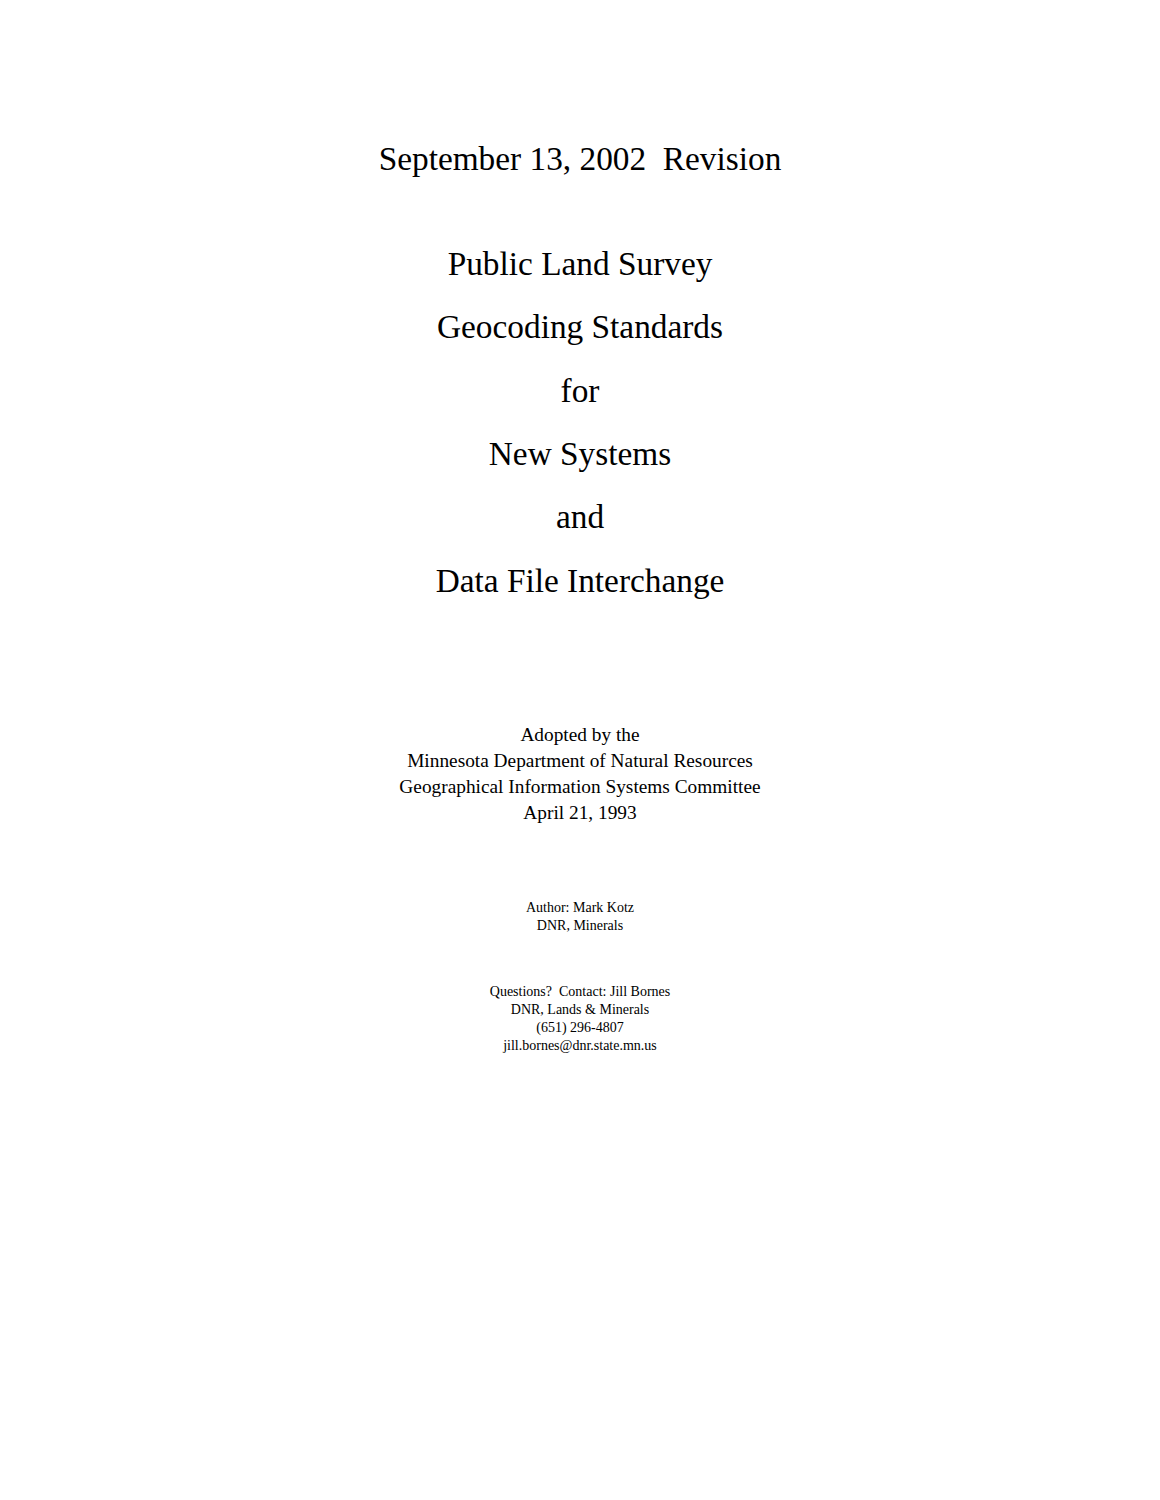September 13, 2002 Revision
Public Land Survey
Geocoding Standards
for
New Systems
and
Data File Interchange
Adopted by the
Minnesota Department of Natural Resources
Geographical Information Systems Committee
April 21, 1993
Author: Mark Kotz
DNR, Minerals
Questions? Contact: Jill Bornes
DNR, Lands & Minerals
(651) 296-4807
jill.bornes@dnr.state.mn.us